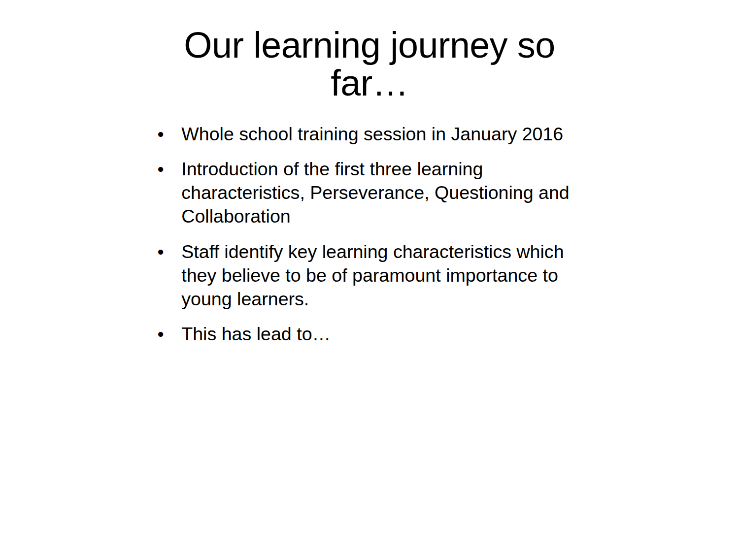Our learning journey so far…
Whole school training session in January 2016
Introduction of the first three learning characteristics, Perseverance, Questioning and Collaboration
Staff identify key learning characteristics which they believe to be of paramount importance to young learners.
This has lead to…